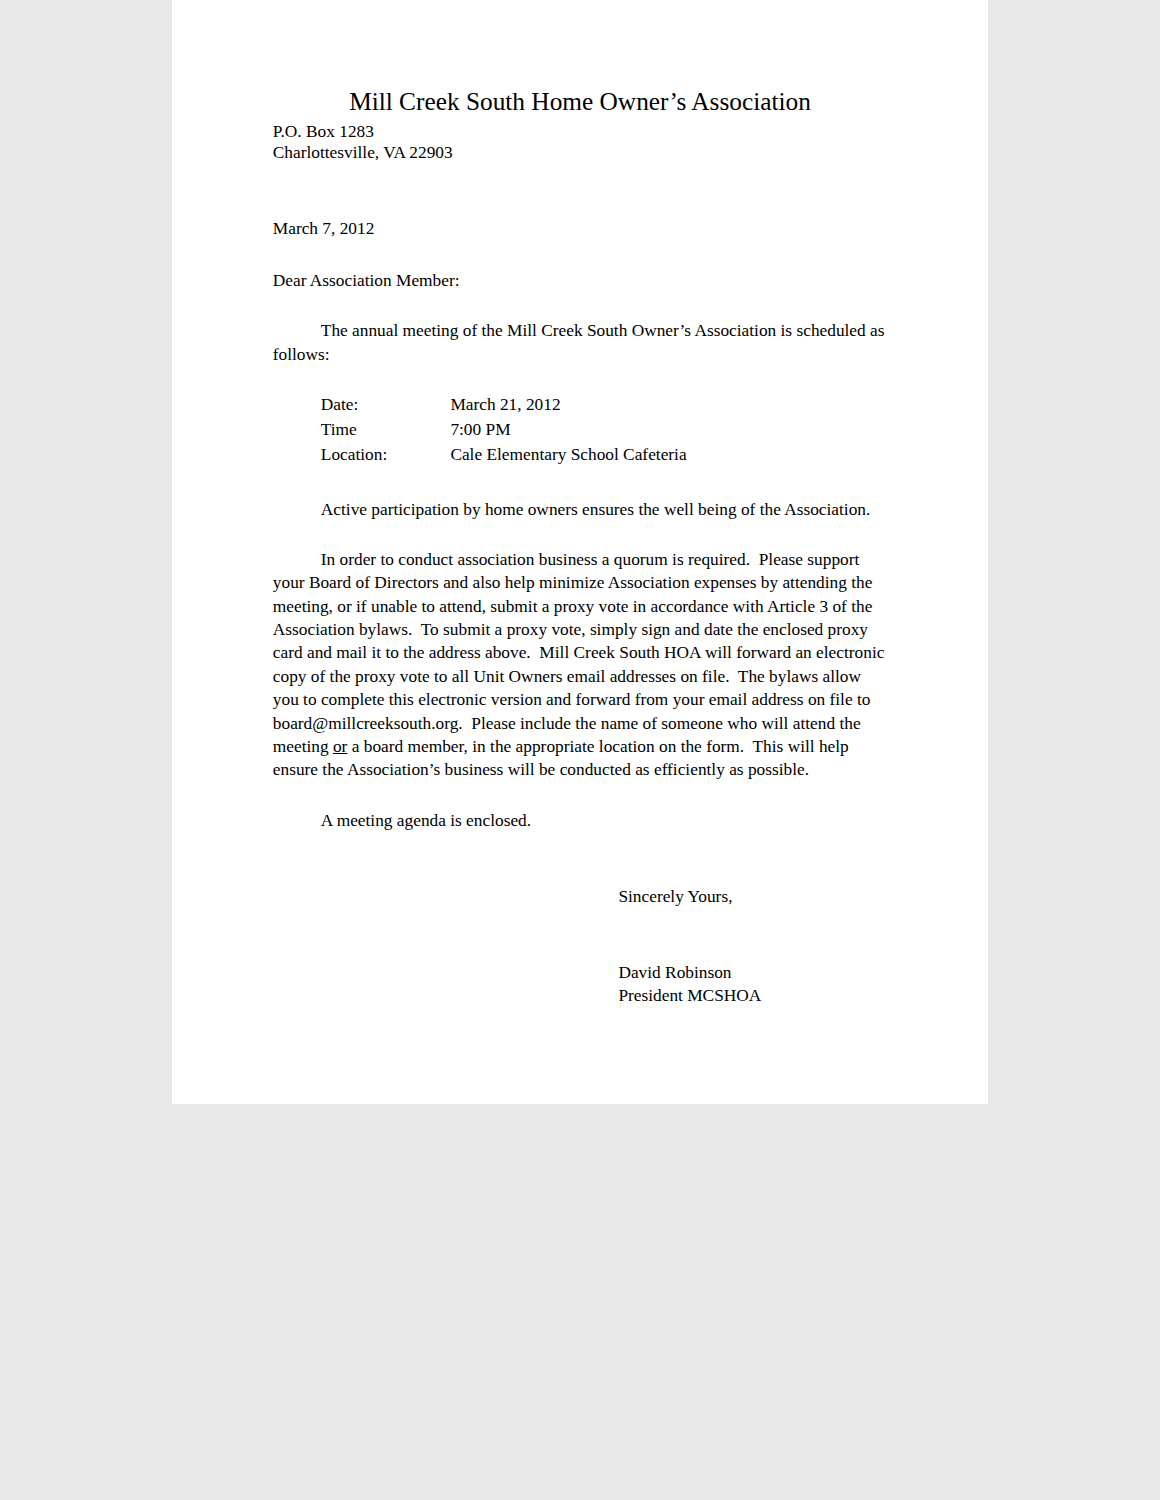Mill Creek South Home Owner’s Association
P.O. Box 1283
Charlottesville, VA 22903
March 7, 2012
Dear Association Member:
The annual meeting of the Mill Creek South Owner’s Association is scheduled as follows:
| Date: | March 21, 2012 |
| Time | 7:00 PM |
| Location: | Cale Elementary School Cafeteria |
Active participation by home owners ensures the well being of the Association.
In order to conduct association business a quorum is required. Please support your Board of Directors and also help minimize Association expenses by attending the meeting, or if unable to attend, submit a proxy vote in accordance with Article 3 of the Association bylaws. To submit a proxy vote, simply sign and date the enclosed proxy card and mail it to the address above. Mill Creek South HOA will forward an electronic copy of the proxy vote to all Unit Owners email addresses on file. The bylaws allow you to complete this electronic version and forward from your email address on file to board@millcreeksouth.org. Please include the name of someone who will attend the meeting or a board member, in the appropriate location on the form. This will help ensure the Association’s business will be conducted as efficiently as possible.
A meeting agenda is enclosed.
Sincerely Yours,
David Robinson
President MCSHOA